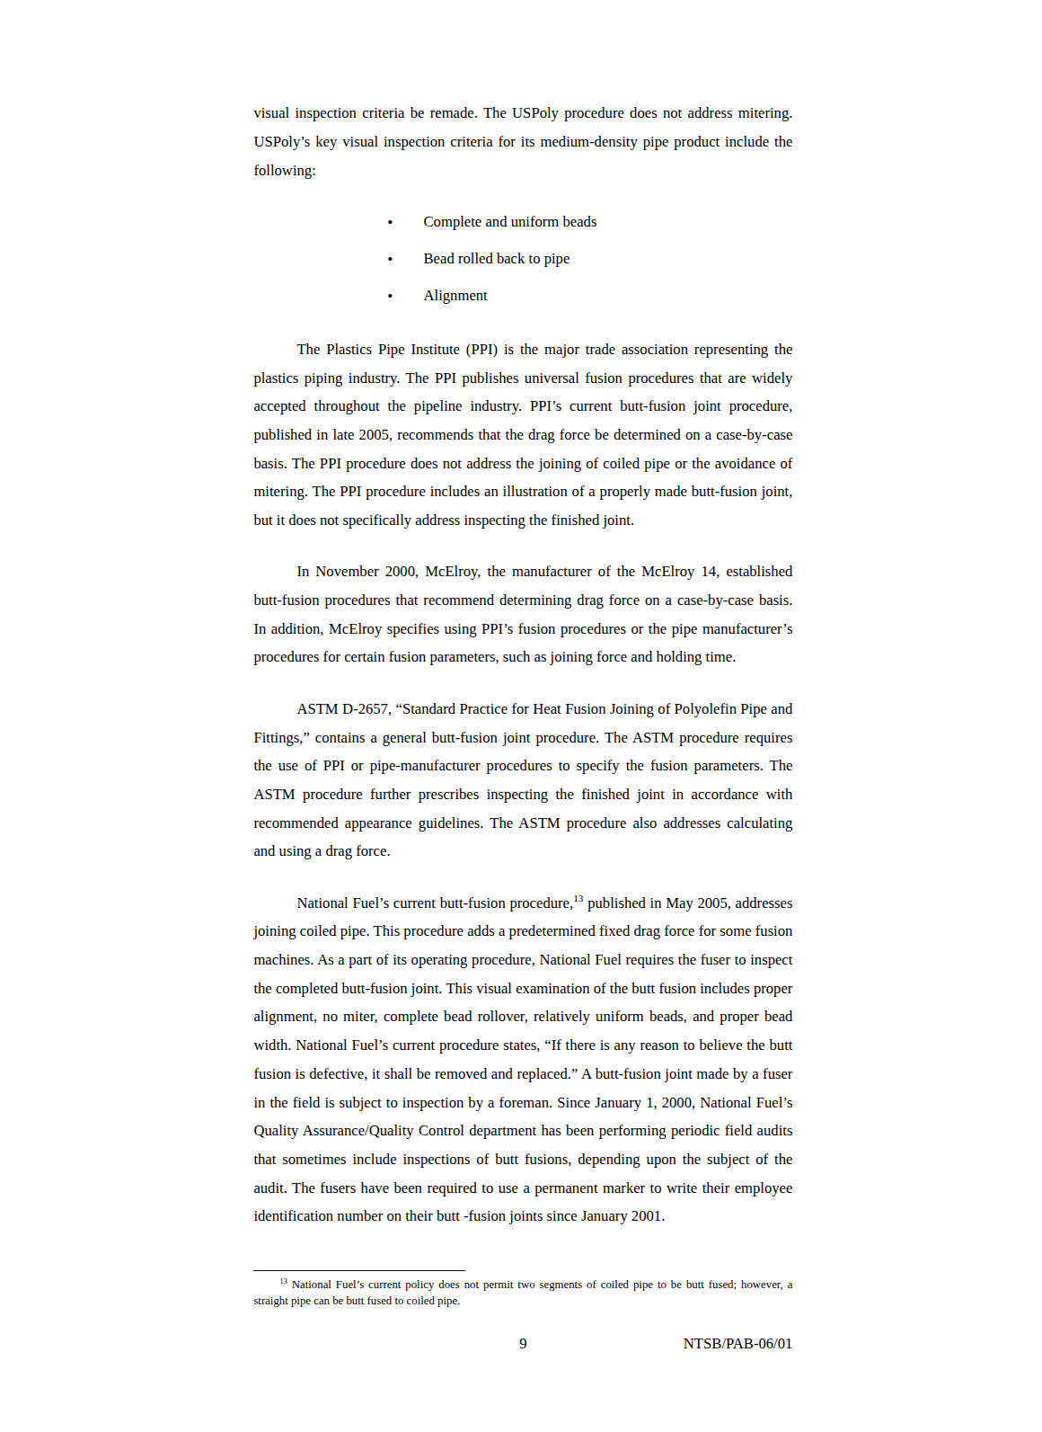visual inspection criteria be remade. The USPoly procedure does not address mitering. USPoly’s key visual inspection criteria for its medium-density pipe product include the following:
Complete and uniform beads
Bead rolled back to pipe
Alignment
The Plastics Pipe Institute (PPI) is the major trade association representing the plastics piping industry. The PPI publishes universal fusion procedures that are widely accepted throughout the pipeline industry. PPI’s current butt-fusion joint procedure, published in late 2005, recommends that the drag force be determined on a case-by-case basis. The PPI procedure does not address the joining of coiled pipe or the avoidance of mitering. The PPI procedure includes an illustration of a properly made butt-fusion joint, but it does not specifically address inspecting the finished joint.
In November 2000, McElroy, the manufacturer of the McElroy 14, established butt-fusion procedures that recommend determining drag force on a case-by-case basis. In addition, McElroy specifies using PPI’s fusion procedures or the pipe manufacturer’s procedures for certain fusion parameters, such as joining force and holding time.
ASTM D-2657, “Standard Practice for Heat Fusion Joining of Polyolefin Pipe and Fittings,” contains a general butt-fusion joint procedure. The ASTM procedure requires the use of PPI or pipe-manufacturer procedures to specify the fusion parameters. The ASTM procedure further prescribes inspecting the finished joint in accordance with recommended appearance guidelines. The ASTM procedure also addresses calculating and using a drag force.
National Fuel’s current butt-fusion procedure,13 published in May 2005, addresses joining coiled pipe. This procedure adds a predetermined fixed drag force for some fusion machines. As a part of its operating procedure, National Fuel requires the fuser to inspect the completed butt-fusion joint. This visual examination of the butt fusion includes proper alignment, no miter, complete bead rollover, relatively uniform beads, and proper bead width. National Fuel’s current procedure states, “If there is any reason to believe the butt fusion is defective, it shall be removed and replaced.” A butt-fusion joint made by a fuser in the field is subject to inspection by a foreman. Since January 1, 2000, National Fuel’s Quality Assurance/Quality Control department has been performing periodic field audits that sometimes include inspections of butt fusions, depending upon the subject of the audit. The fusers have been required to use a permanent marker to write their employee identification number on their butt -fusion joints since January 2001.
13 National Fuel’s current policy does not permit two segments of coiled pipe to be butt fused; however, a straight pipe can be butt fused to coiled pipe.
9 NTSB/PAB-06/01